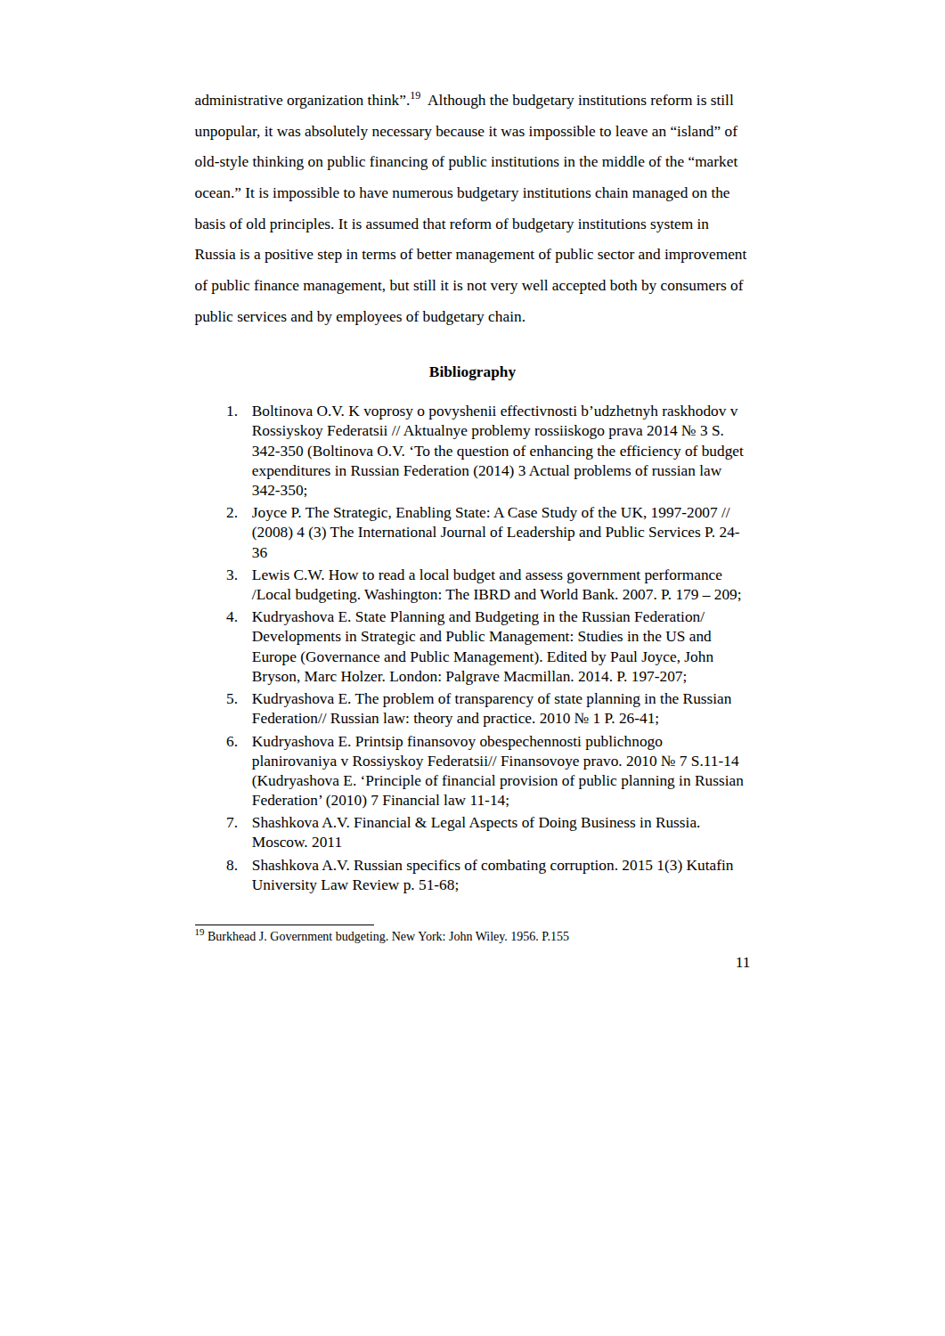administrative organization think”.19 Although the budgetary institutions reform is still unpopular, it was absolutely necessary because it was impossible to leave an “island” of old-style thinking on public financing of public institutions in the middle of the “market ocean.” It is impossible to have numerous budgetary institutions chain managed on the basis of old principles. It is assumed that reform of budgetary institutions system in Russia is a positive step in terms of better management of public sector and improvement of public finance management, but still it is not very well accepted both by consumers of public services and by employees of budgetary chain.
Bibliography
Boltinova O.V. K voprosy o povyshenii effectivnosti b’udzhetnyh raskhodov v Rossiyskoy Federatsii // Aktualnye problemy rossiiskogo prava 2014 № 3 S. 342-350 (Boltinova O.V. ‘To the question of enhancing the efficiency of budget expenditures in Russian Federation (2014) 3 Actual problems of russian law 342-350;
Joyce P. The Strategic, Enabling State: A Case Study of the UK, 1997-2007 // (2008) 4 (3) The International Journal of Leadership and Public Services P. 24-36
Lewis C.W. How to read a local budget and assess government performance /Local budgeting. Washington: The IBRD and World Bank. 2007. P. 179 – 209;
Kudryashova E. State Planning and Budgeting in the Russian Federation/ Developments in Strategic and Public Management: Studies in the US and Europe (Governance and Public Management). Edited by Paul Joyce, John Bryson, Marc Holzer. London: Palgrave Macmillan. 2014. P. 197-207;
Kudryashova E. The problem of transparency of state planning in the Russian Federation// Russian law: theory and practice. 2010 № 1 P. 26-41;
Kudryashova E. Printsip finansovoy obespechennosti publichnogo planirovaniya v Rossiyskoy Federatsii// Finansovoye pravo. 2010 № 7 S.11-14 (Kudryashova E. ‘Principle of financial provision of public planning in Russian Federation’ (2010) 7 Financial law 11-14;
Shashkova A.V. Financial & Legal Aspects of Doing Business in Russia. Moscow. 2011
Shashkova A.V. Russian specifics of combating corruption. 2015 1(3) Kutafin University Law Review p. 51-68;
19 Burkhead J. Government budgeting. New York: John Wiley. 1956. P.155
11